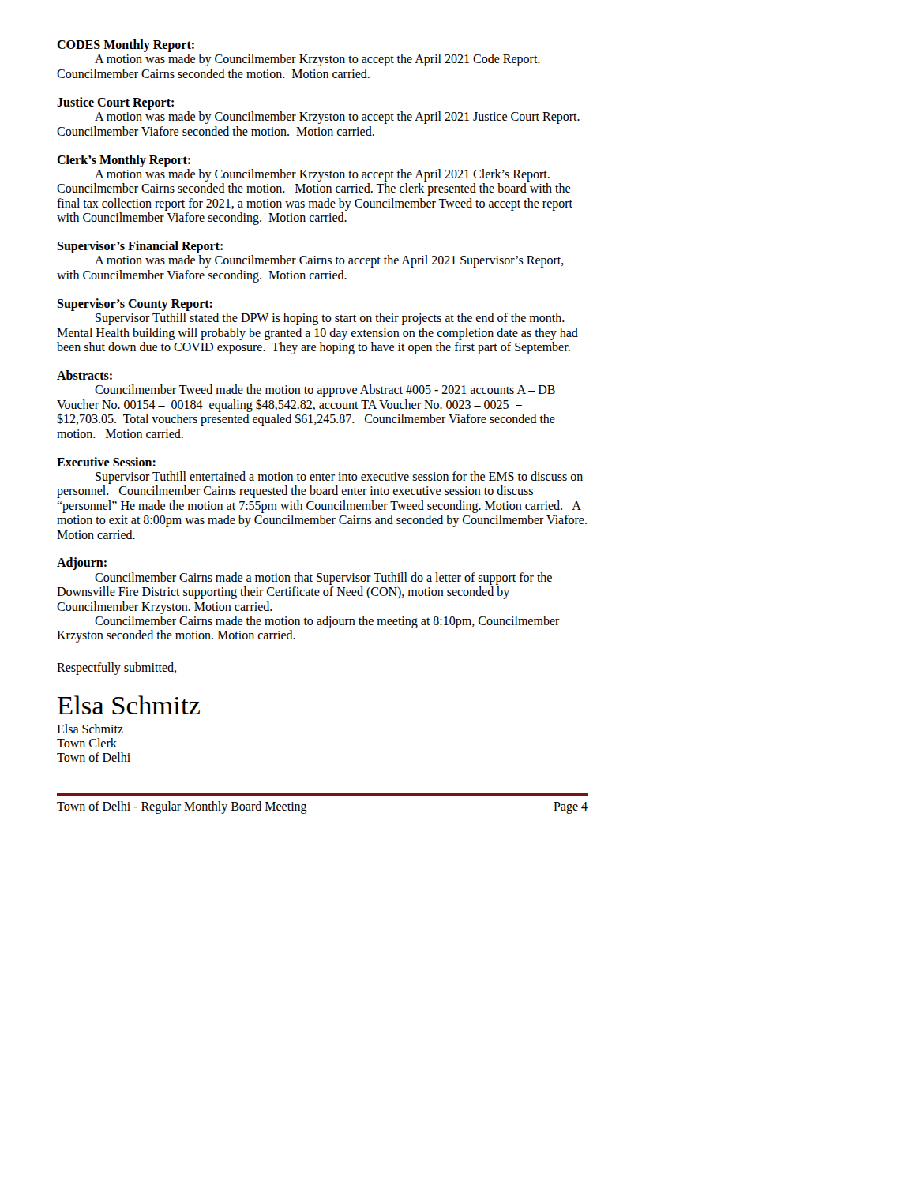CODES Monthly Report:
A motion was made by Councilmember Krzyston to accept the April 2021 Code Report. Councilmember Cairns seconded the motion. Motion carried.
Justice Court Report:
A motion was made by Councilmember Krzyston to accept the April 2021 Justice Court Report. Councilmember Viafore seconded the motion. Motion carried.
Clerk’s Monthly Report:
A motion was made by Councilmember Krzyston to accept the April 2021 Clerk’s Report. Councilmember Cairns seconded the motion. Motion carried. The clerk presented the board with the final tax collection report for 2021, a motion was made by Councilmember Tweed to accept the report with Councilmember Viafore seconding. Motion carried.
Supervisor’s Financial Report:
A motion was made by Councilmember Cairns to accept the April 2021 Supervisor’s Report, with Councilmember Viafore seconding. Motion carried.
Supervisor’s County Report:
Supervisor Tuthill stated the DPW is hoping to start on their projects at the end of the month. Mental Health building will probably be granted a 10 day extension on the completion date as they had been shut down due to COVID exposure. They are hoping to have it open the first part of September.
Abstracts:
Councilmember Tweed made the motion to approve Abstract #005 - 2021 accounts A – DB Voucher No. 00154 – 00184 equaling $48,542.82, account TA Voucher No. 0023 – 0025 = $12,703.05. Total vouchers presented equaled $61,245.87. Councilmember Viafore seconded the motion. Motion carried.
Executive Session:
Supervisor Tuthill entertained a motion to enter into executive session for the EMS to discuss on personnel. Councilmember Cairns requested the board enter into executive session to discuss “personnel” He made the motion at 7:55pm with Councilmember Tweed seconding. Motion carried. A motion to exit at 8:00pm was made by Councilmember Cairns and seconded by Councilmember Viafore. Motion carried.
Adjourn:
Councilmember Cairns made a motion that Supervisor Tuthill do a letter of support for the Downsville Fire District supporting their Certificate of Need (CON), motion seconded by Councilmember Krzyston. Motion carried.
Councilmember Cairns made the motion to adjourn the meeting at 8:10pm, Councilmember Krzyston seconded the motion. Motion carried.
Respectfully submitted,
Elsa Schmitz
Elsa Schmitz
Town Clerk
Town of Delhi
Town of Delhi - Regular Monthly Board Meeting Page 4